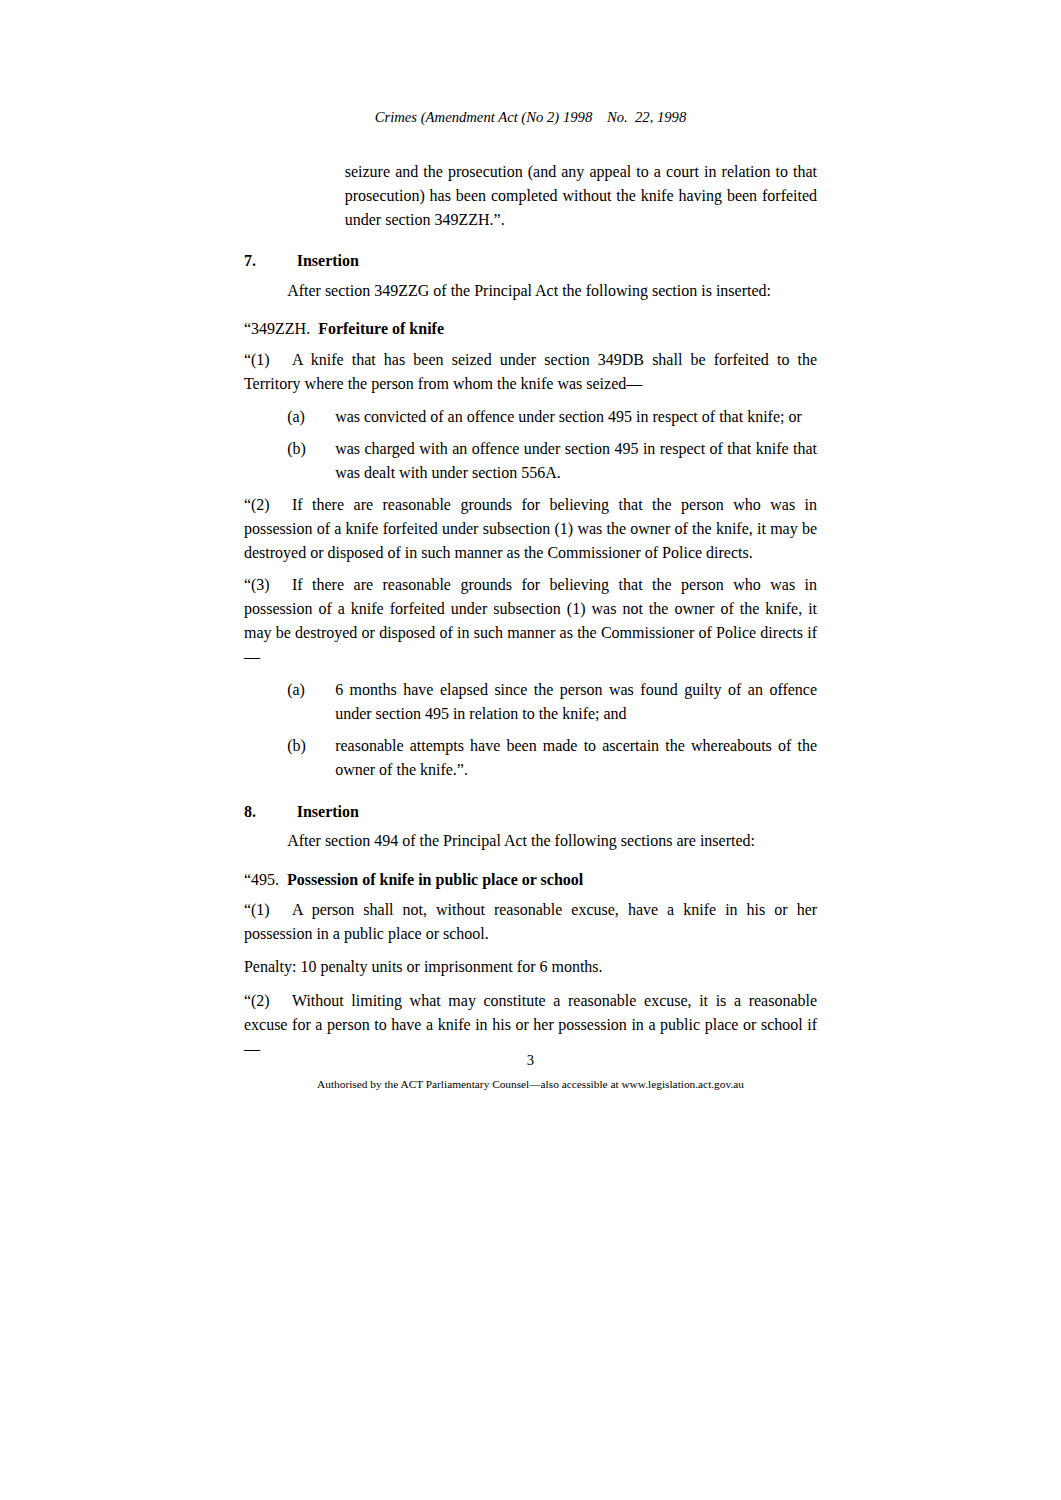Crimes (Amendment Act (No 2) 1998 No. 22, 1998
seizure and the prosecution (and any appeal to a court in relation to that prosecution) has been completed without the knife having been forfeited under section 349ZZH.”.
7. Insertion
After section 349ZZG of the Principal Act the following section is inserted:
“349ZZH. Forfeiture of knife
“(1) A knife that has been seized under section 349DB shall be forfeited to the Territory where the person from whom the knife was seized—
(a) was convicted of an offence under section 495 in respect of that knife; or
(b) was charged with an offence under section 495 in respect of that knife that was dealt with under section 556A.
“(2) If there are reasonable grounds for believing that the person who was in possession of a knife forfeited under subsection (1) was the owner of the knife, it may be destroyed or disposed of in such manner as the Commissioner of Police directs.
“(3) If there are reasonable grounds for believing that the person who was in possession of a knife forfeited under subsection (1) was not the owner of the knife, it may be destroyed or disposed of in such manner as the Commissioner of Police directs if—
(a) 6 months have elapsed since the person was found guilty of an offence under section 495 in relation to the knife; and
(b) reasonable attempts have been made to ascertain the whereabouts of the owner of the knife.”.
8. Insertion
After section 494 of the Principal Act the following sections are inserted:
“495. Possession of knife in public place or school
“(1) A person shall not, without reasonable excuse, have a knife in his or her possession in a public place or school.
Penalty: 10 penalty units or imprisonment for 6 months.
“(2) Without limiting what may constitute a reasonable excuse, it is a reasonable excuse for a person to have a knife in his or her possession in a public place or school if—
3
Authorised by the ACT Parliamentary Counsel—also accessible at www.legislation.act.gov.au